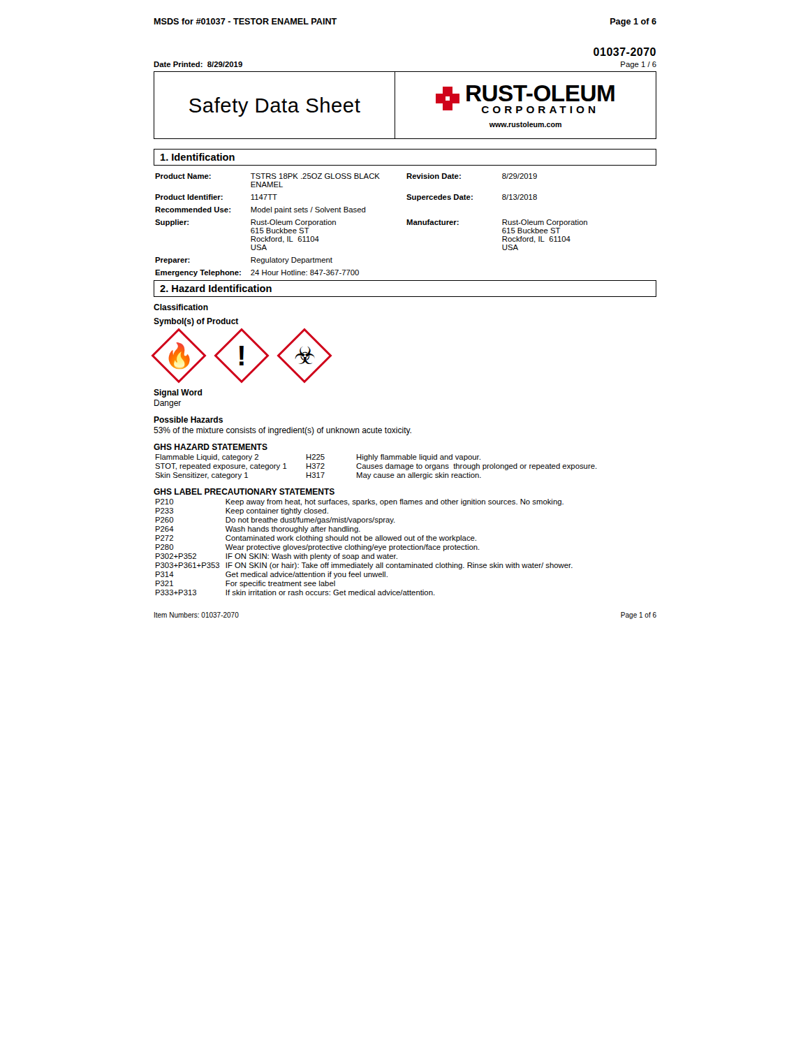MSDS for #01037 - TESTOR ENAMEL PAINT
Page 1 of 6
01037-2070
Date Printed: 8/29/2019
Page 1 / 6
Safety Data Sheet
RUST-OLEUM CORPORATION
www.rustoleum.com
1. Identification
| Product Name: | TSTRS 18PK .25OZ GLOSS BLACK ENAMEL | Revision Date: | 8/29/2019 |
| Product Identifier: | 1147TT | Supercedes Date: | 8/13/2018 |
| Recommended Use: | Model paint sets / Solvent Based | | |
| Supplier: | Rust-Oleum Corporation 615 Buckbee ST Rockford, IL 61104 USA | Manufacturer: | Rust-Oleum Corporation 615 Buckbee ST Rockford, IL 61104 USA |
| Preparer: | Regulatory Department | | |
| Emergency Telephone: | 24 Hour Hotline: 847-367-7700 | | |
2. Hazard Identification
Classification
Symbol(s) of Product
🔥
!
☣
Signal Word
Danger
Possible Hazards
53% of the mixture consists of ingredient(s) of unknown acute toxicity.
GHS HAZARD STATEMENTS
| Flammable Liquid, category 2 | H225 | Highly flammable liquid and vapour. |
| STOT, repeated exposure, category 1 | H372 | Causes damage to organs through prolonged or repeated exposure. |
| Skin Sensitizer, category 1 | H317 | May cause an allergic skin reaction. |
GHS LABEL PRECAUTIONARY STATEMENTS
| P210 | Keep away from heat, hot surfaces, sparks, open flames and other ignition sources. No smoking. |
| P233 | Keep container tightly closed. |
| P260 | Do not breathe dust/fume/gas/mist/vapors/spray. |
| P264 | Wash hands thoroughly after handling. |
| P272 | Contaminated work clothing should not be allowed out of the workplace. |
| P280 | Wear protective gloves/protective clothing/eye protection/face protection. |
| P302+P352 | IF ON SKIN: Wash with plenty of soap and water. |
| P303+P361+P353 | IF ON SKIN (or hair): Take off immediately all contaminated clothing. Rinse skin with water/ shower. |
| P314 | Get medical advice/attention if you feel unwell. |
| P321 | For specific treatment see label |
| P333+P313 | If skin irritation or rash occurs: Get medical advice/attention. |
Item Numbers: 01037-2070
Page 1 of 6